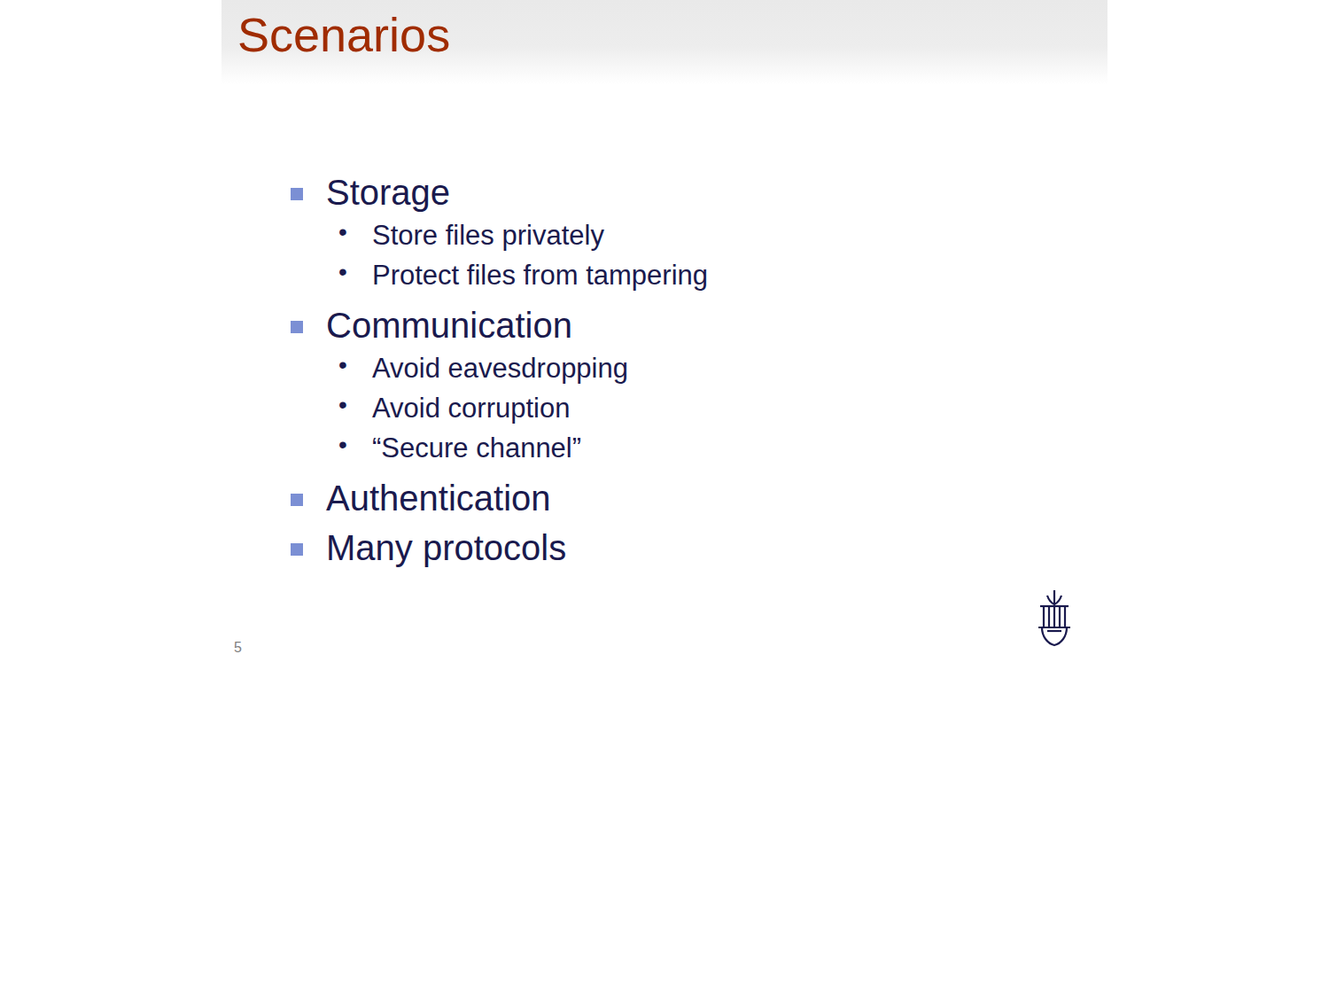Scenarios
Storage
Store files privately
Protect files from tampering
Communication
Avoid eavesdropping
Avoid corruption
“Secure channel”
Authentication
Many protocols
5